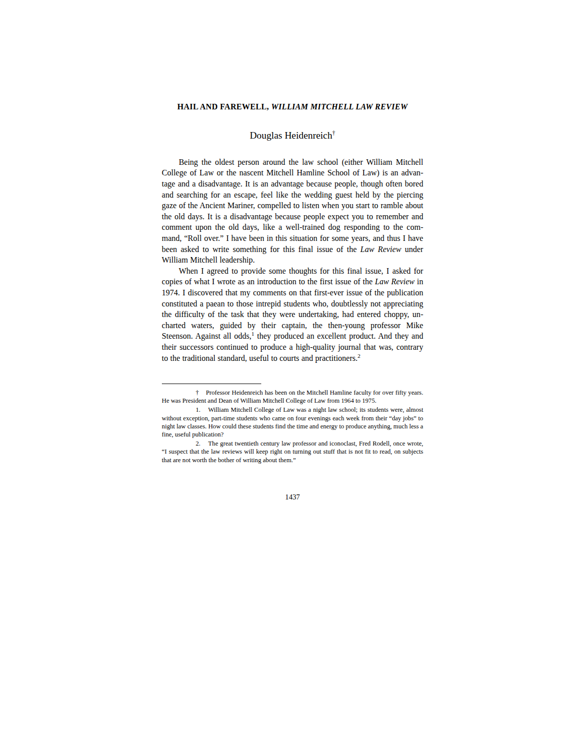HAIL AND FAREWELL, WILLIAM MITCHELL LAW REVIEW
Douglas Heidenreich†
Being the oldest person around the law school (either William Mitchell College of Law or the nascent Mitchell Hamline School of Law) is an advantage and a disadvantage. It is an advantage because people, though often bored and searching for an escape, feel like the wedding guest held by the piercing gaze of the Ancient Mariner, compelled to listen when you start to ramble about the old days. It is a disadvantage because people expect you to remember and comment upon the old days, like a well-trained dog responding to the command, “Roll over.” I have been in this situation for some years, and thus I have been asked to write something for this final issue of the Law Review under William Mitchell leadership.
When I agreed to provide some thoughts for this final issue, I asked for copies of what I wrote as an introduction to the first issue of the Law Review in 1974. I discovered that my comments on that first-ever issue of the publication constituted a paean to those intrepid students who, doubtlessly not appreciating the difficulty of the task that they were undertaking, had entered choppy, uncharted waters, guided by their captain, the then-young professor Mike Steenson. Against all odds,1 they produced an excellent product. And they and their successors continued to produce a high-quality journal that was, contrary to the traditional standard, useful to courts and practitioners.2
† Professor Heidenreich has been on the Mitchell Hamline faculty for over fifty years. He was President and Dean of William Mitchell College of Law from 1964 to 1975.
1. William Mitchell College of Law was a night law school; its students were, almost without exception, part-time students who came on four evenings each week from their “day jobs” to night law classes. How could these students find the time and energy to produce anything, much less a fine, useful publication?
2. The great twentieth century law professor and iconoclast, Fred Rodell, once wrote, “I suspect that the law reviews will keep right on turning out stuff that is not fit to read, on subjects that are not worth the bother of writing about them.”
1437